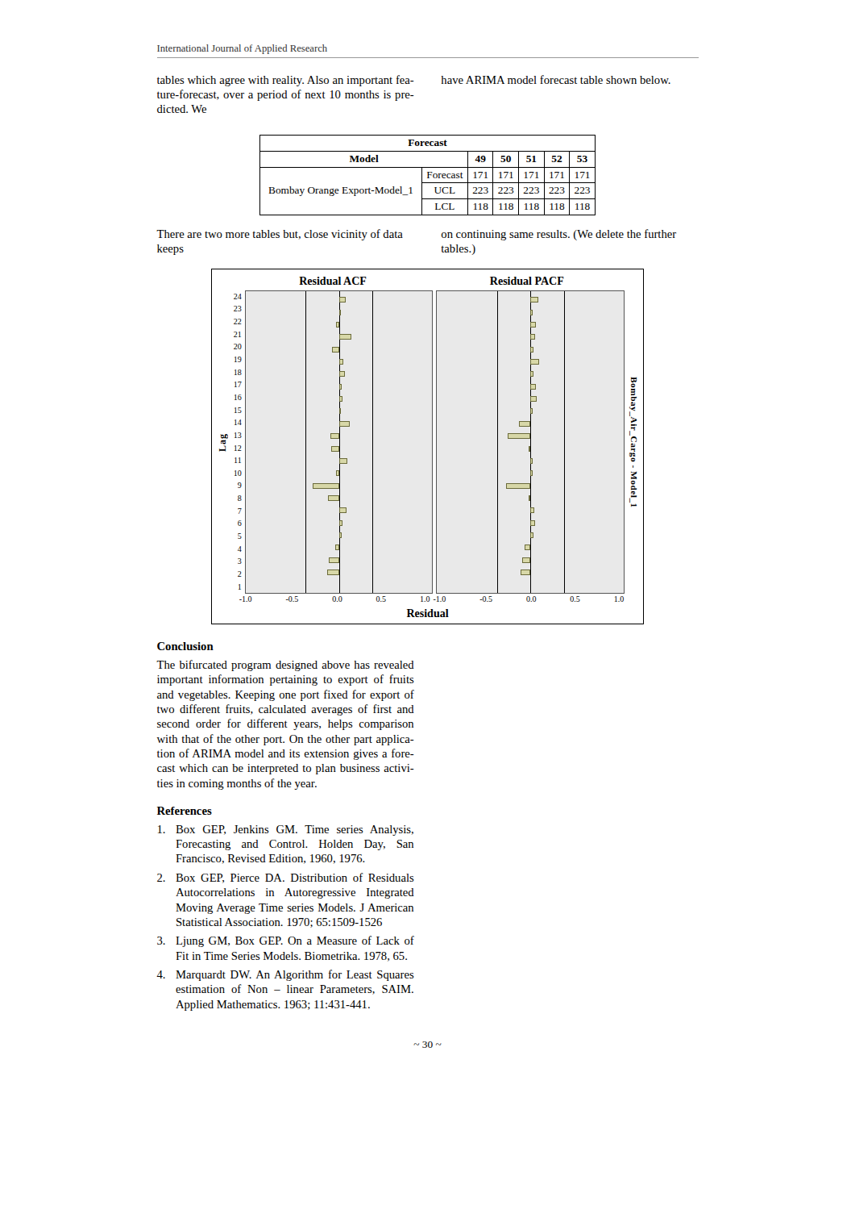International Journal of Applied Research
tables which agree with reality. Also an important feature-forecast, over a period of next 10 months is predicted. We
have ARIMA model forecast table shown below.
| Forecast |
| --- |
| Model | 49 | 50 | 51 | 52 | 53 |
| Bombay Orange Export-Model_1 | Forecast | 171 | 171 | 171 | 171 | 171 |
| UCL | 223 | 223 | 223 | 223 | 223 |
| LCL | 118 | 118 | 118 | 118 | 118 |
There are two more tables but, close vicinity of data keeps
on continuing same results. (We delete the further tables.)
Residual ACF
Residual PACF
Lag
242322212019181716151413121110987654321
Bombay_Air_Cargo - Model_1
-1.0-0.50.00.51.0
-1.0-0.50.00.51.0
Residual
Conclusion
The bifurcated program designed above has revealed important information pertaining to export of fruits and vegetables. Keeping one port fixed for export of two different fruits, calculated averages of first and second order for different years, helps comparison with that of the other port. On the other part application of ARIMA model and its extension gives a forecast which can be interpreted to plan business activities in coming months of the year.
References
Box GEP, Jenkins GM. Time series Analysis, Forecasting and Control. Holden Day, San Francisco, Revised Edition, 1960, 1976.
Box GEP, Pierce DA. Distribution of Residuals Autocorrelations in Autoregressive Integrated Moving Average Time series Models. J American Statistical Association. 1970; 65:1509-1526
Ljung GM, Box GEP. On a Measure of Lack of Fit in Time Series Models. Biometrika. 1978, 65.
Marquardt DW. An Algorithm for Least Squares estimation of Non – linear Parameters, SAIM. Applied Mathematics. 1963; 11:431-441.
~ 30 ~